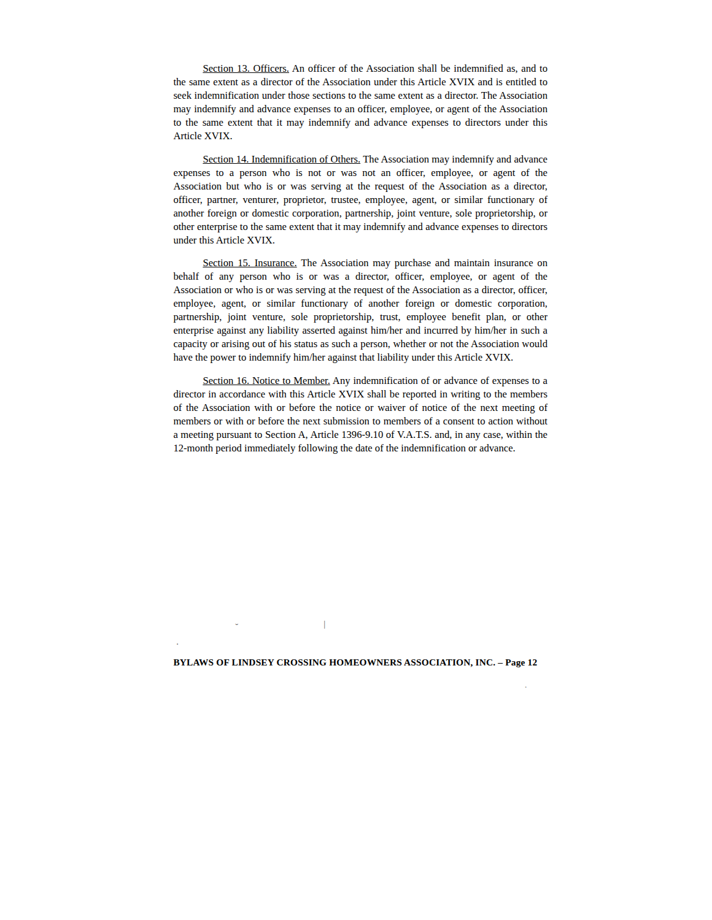Section 13. Officers. An officer of the Association shall be indemnified as, and to the same extent as a director of the Association under this Article XVIX and is entitled to seek indemnification under those sections to the same extent as a director. The Association may indemnify and advance expenses to an officer, employee, or agent of the Association to the same extent that it may indemnify and advance expenses to directors under this Article XVIX.
Section 14. Indemnification of Others. The Association may indemnify and advance expenses to a person who is not or was not an officer, employee, or agent of the Association but who is or was serving at the request of the Association as a director, officer, partner, venturer, proprietor, trustee, employee, agent, or similar functionary of another foreign or domestic corporation, partnership, joint venture, sole proprietorship, or other enterprise to the same extent that it may indemnify and advance expenses to directors under this Article XVIX.
Section 15. Insurance. The Association may purchase and maintain insurance on behalf of any person who is or was a director, officer, employee, or agent of the Association or who is or was serving at the request of the Association as a director, officer, employee, agent, or similar functionary of another foreign or domestic corporation, partnership, joint venture, sole proprietorship, trust, employee benefit plan, or other enterprise against any liability asserted against him/her and incurred by him/her in such a capacity or arising out of his status as such a person, whether or not the Association would have the power to indemnify him/her against that liability under this Article XVIX.
Section 16. Notice to Member. Any indemnification of or advance of expenses to a director in accordance with this Article XVIX shall be reported in writing to the members of the Association with or before the notice or waiver of notice of the next meeting of members or with or before the next submission to members of a consent to action without a meeting pursuant to Section A, Article 1396-9.10 of V.A.T.S. and, in any case, within the 12-month period immediately following the date of the indemnification or advance.
ˇ | .
BYLAWS OF LINDSEY CROSSING HOMEOWNERS ASSOCIATION, INC. – Page 12
.